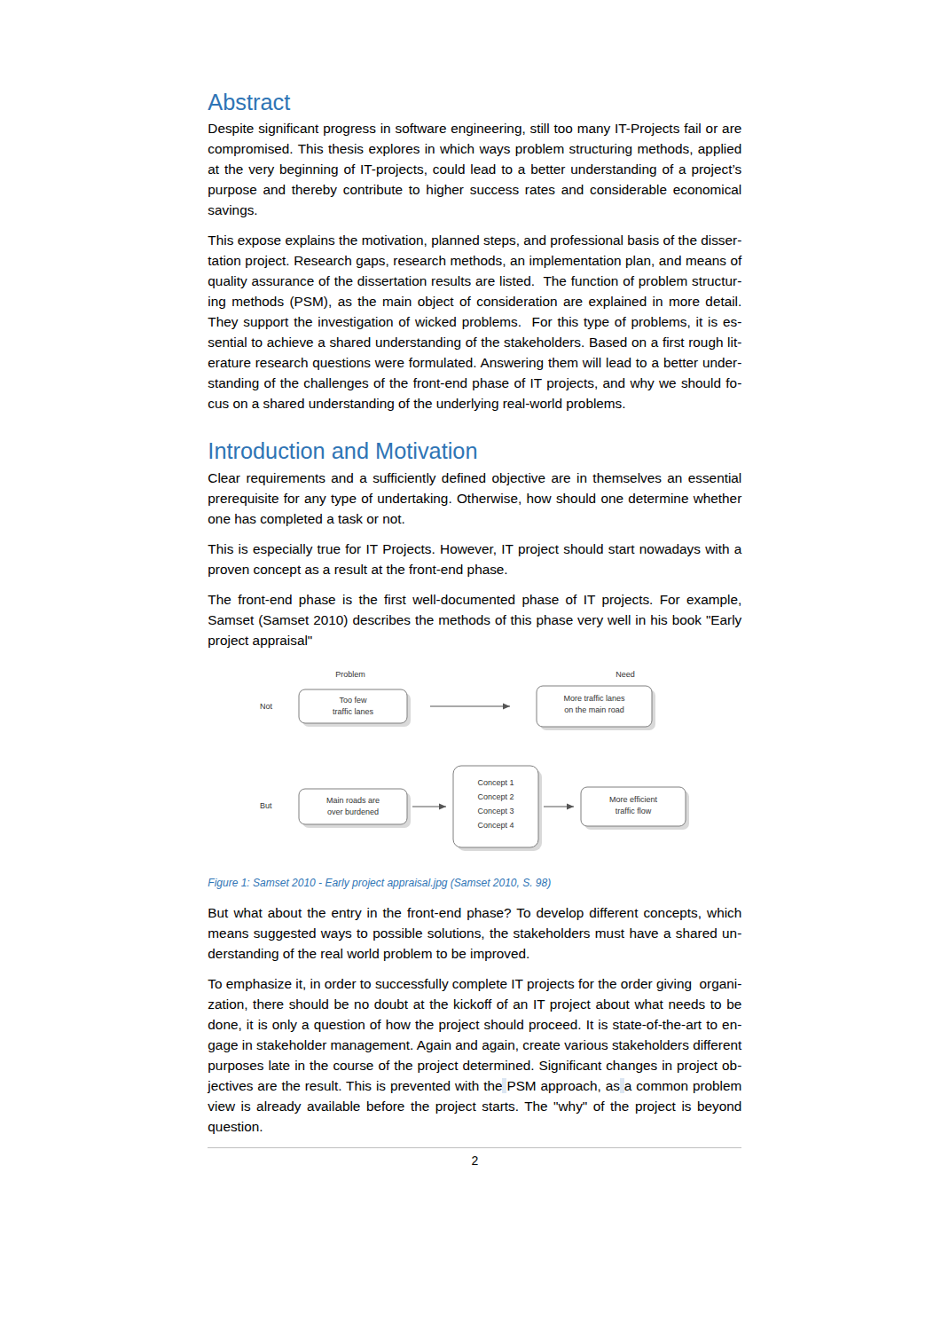Abstract
Despite significant progress in software engineering, still too many IT-Projects fail or are compromised. This thesis explores in which ways problem structuring methods, applied at the very beginning of IT-projects, could lead to a better understanding of a project’s purpose and thereby contribute to higher success rates and considerable economical savings.
This expose explains the motivation, planned steps, and professional basis of the dissertation project. Research gaps, research methods, an implementation plan, and means of quality assurance of the dissertation results are listed. The function of problem structuring methods (PSM), as the main object of consideration are explained in more detail. They support the investigation of wicked problems. For this type of problems, it is essential to achieve a shared understanding of the stakeholders. Based on a first rough literature research questions were formulated. Answering them will lead to a better understanding of the challenges of the front-end phase of IT projects, and why we should focus on a shared understanding of the underlying real-world problems.
Introduction and Motivation
Clear requirements and a sufficiently defined objective are in themselves an essential prerequisite for any type of undertaking. Otherwise, how should one determine whether one has completed a task or not.
This is especially true for IT Projects. However, IT project should start nowadays with a proven concept as a result at the front-end phase.
The front-end phase is the first well-documented phase of IT projects. For example, Samset (Samset 2010) describes the methods of this phase very well in his book "Early project appraisal"
Problem Need Not But Too few traffic lanes More traffic lanes on the main road Main roads are over burdened Concept 1 Concept 2 Concept 3 Concept 4 More efficient traffic flow
Figure 1: Samset 2010 - Early project appraisal.jpg (Samset 2010, S. 98)
But what about the entry in the front-end phase? To develop different concepts, which means suggested ways to possible solutions, the stakeholders must have a shared understanding of the real world problem to be improved.
To emphasize it, in order to successfully complete IT projects for the order giving organization, there should be no doubt at the kickoff of an IT project about what needs to be done, it is only a question of how the project should proceed. It is state-of-the-art to engage in stakeholder management. Again and again, create various stakeholders different purposes late in the course of the project determined. Significant changes in project objectives are the result. This is prevented with the PSM approach, as a common problem view is already available before the project starts. The "why" of the project is beyond question.
2